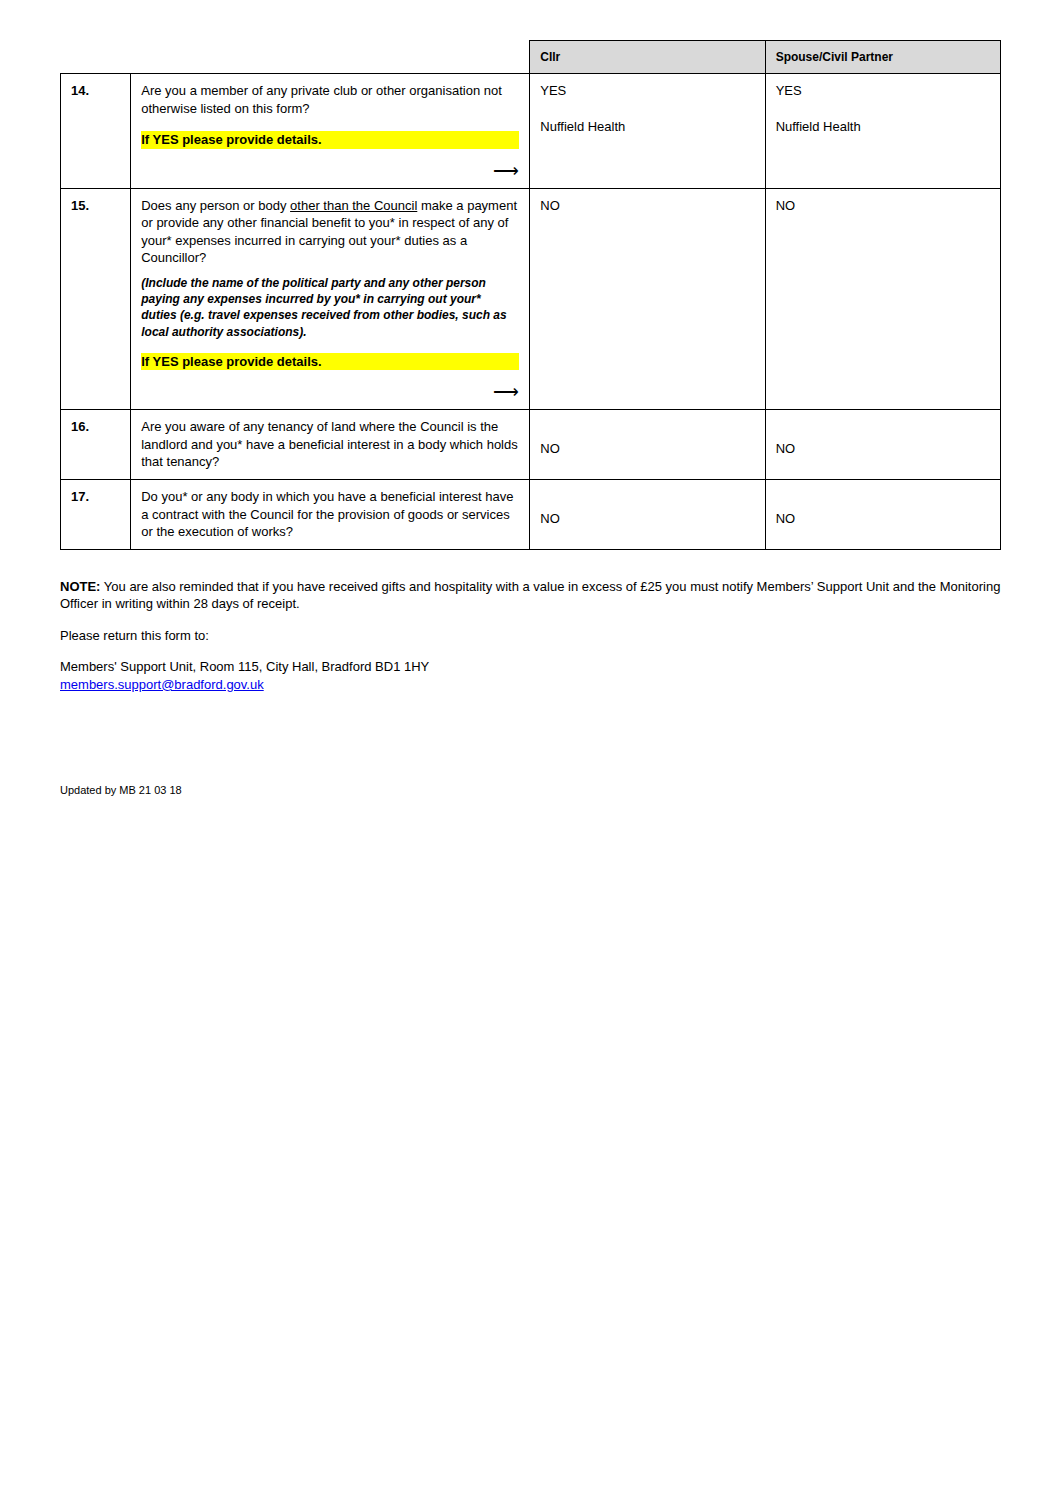| | | Cllr | Spouse/Civil Partner |
| --- | --- | --- | --- |
| 14. | Are you a member of any private club or other organisation not otherwise listed on this form? If YES please provide details. ⟶ | YES Nuffield Health | YES Nuffield Health |
| 15. | Does any person or body other than the Council make a payment or provide any other financial benefit to you* in respect of any of your* expenses incurred in carrying out your* duties as a Councillor? (Include the name of the political party and any other person paying any expenses incurred by you* in carrying out your* duties (e.g. travel expenses received from other bodies, such as local authority associations). If YES please provide details. ⟶ | NO | NO |
| 16. | Are you aware of any tenancy of land where the Council is the landlord and you* have a beneficial interest in a body which holds that tenancy? | NO | NO |
| 17. | Do you* or any body in which you have a beneficial interest have a contract with the Council for the provision of goods or services or the execution of works? | NO | NO |
NOTE: You are also reminded that if you have received gifts and hospitality with a value in excess of £25 you must notify Members’ Support Unit and the Monitoring Officer in writing within 28 days of receipt.
Please return this form to:
Members' Support Unit, Room 115, City Hall, Bradford BD1 1HY
members.support@bradford.gov.uk
Updated by MB 21 03 18